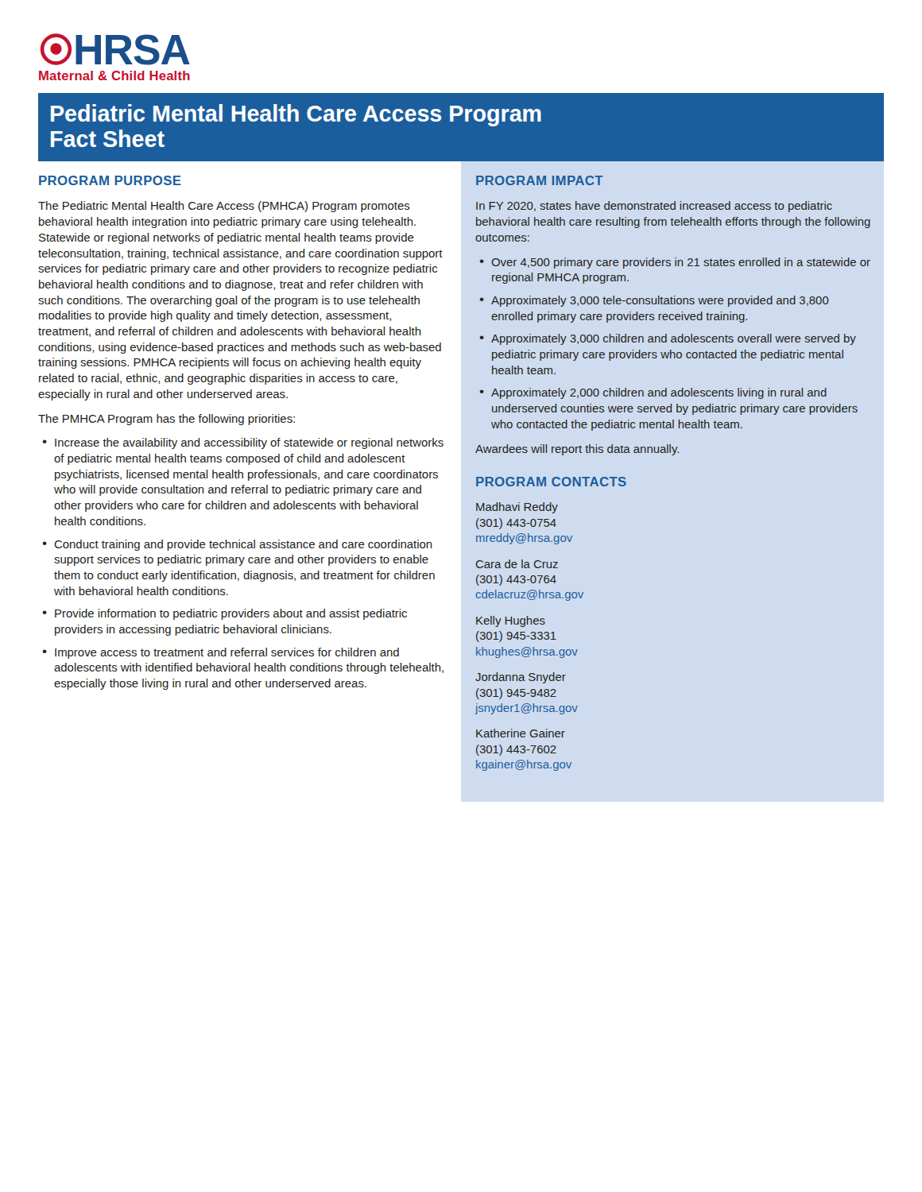⦿HRSA
Maternal & Child Health
Pediatric Mental Health Care Access Program
Fact Sheet
PROGRAM PURPOSE
The Pediatric Mental Health Care Access (PMHCA) Program promotes behavioral health integration into pediatric primary care using telehealth. Statewide or regional networks of pediatric mental health teams provide teleconsultation, training, technical assistance, and care coordination support services for pediatric primary care and other providers to recognize pediatric behavioral health conditions and to diagnose, treat and refer children with such conditions. The overarching goal of the program is to use telehealth modalities to provide high quality and timely detection, assessment, treatment, and referral of children and adolescents with behavioral health conditions, using evidence-based practices and methods such as web-based training sessions. PMHCA recipients will focus on achieving health equity related to racial, ethnic, and geographic disparities in access to care, especially in rural and other underserved areas.
The PMHCA Program has the following priorities:
Increase the availability and accessibility of statewide or regional networks of pediatric mental health teams composed of child and adolescent psychiatrists, licensed mental health professionals, and care coordinators who will provide consultation and referral to pediatric primary care and other providers who care for children and adolescents with behavioral health conditions.
Conduct training and provide technical assistance and care coordination support services to pediatric primary care and other providers to enable them to conduct early identification, diagnosis, and treatment for children with behavioral health conditions.
Provide information to pediatric providers about and assist pediatric providers in accessing pediatric behavioral clinicians.
Improve access to treatment and referral services for children and adolescents with identified behavioral health conditions through telehealth, especially those living in rural and other underserved areas.
PROGRAM IMPACT
In FY 2020, states have demonstrated increased access to pediatric behavioral health care resulting from telehealth efforts through the following outcomes:
Over 4,500 primary care providers in 21 states enrolled in a statewide or regional PMHCA program.
Approximately 3,000 tele-consultations were provided and 3,800 enrolled primary care providers received training.
Approximately 3,000 children and adolescents overall were served by pediatric primary care providers who contacted the pediatric mental health team.
Approximately 2,000 children and adolescents living in rural and underserved counties were served by pediatric primary care providers who contacted the pediatric mental health team.
Awardees will report this data annually.
PROGRAM CONTACTS
Madhavi Reddy (301) 443-0754 mreddy@hrsa.gov
Cara de la Cruz (301) 443-0764 cdelacruz@hrsa.gov
Kelly Hughes (301) 945-3331 khughes@hrsa.gov
Jordanna Snyder (301) 945-9482 jsnyder1@hrsa.gov
Katherine Gainer (301) 443-7602 kgainer@hrsa.gov